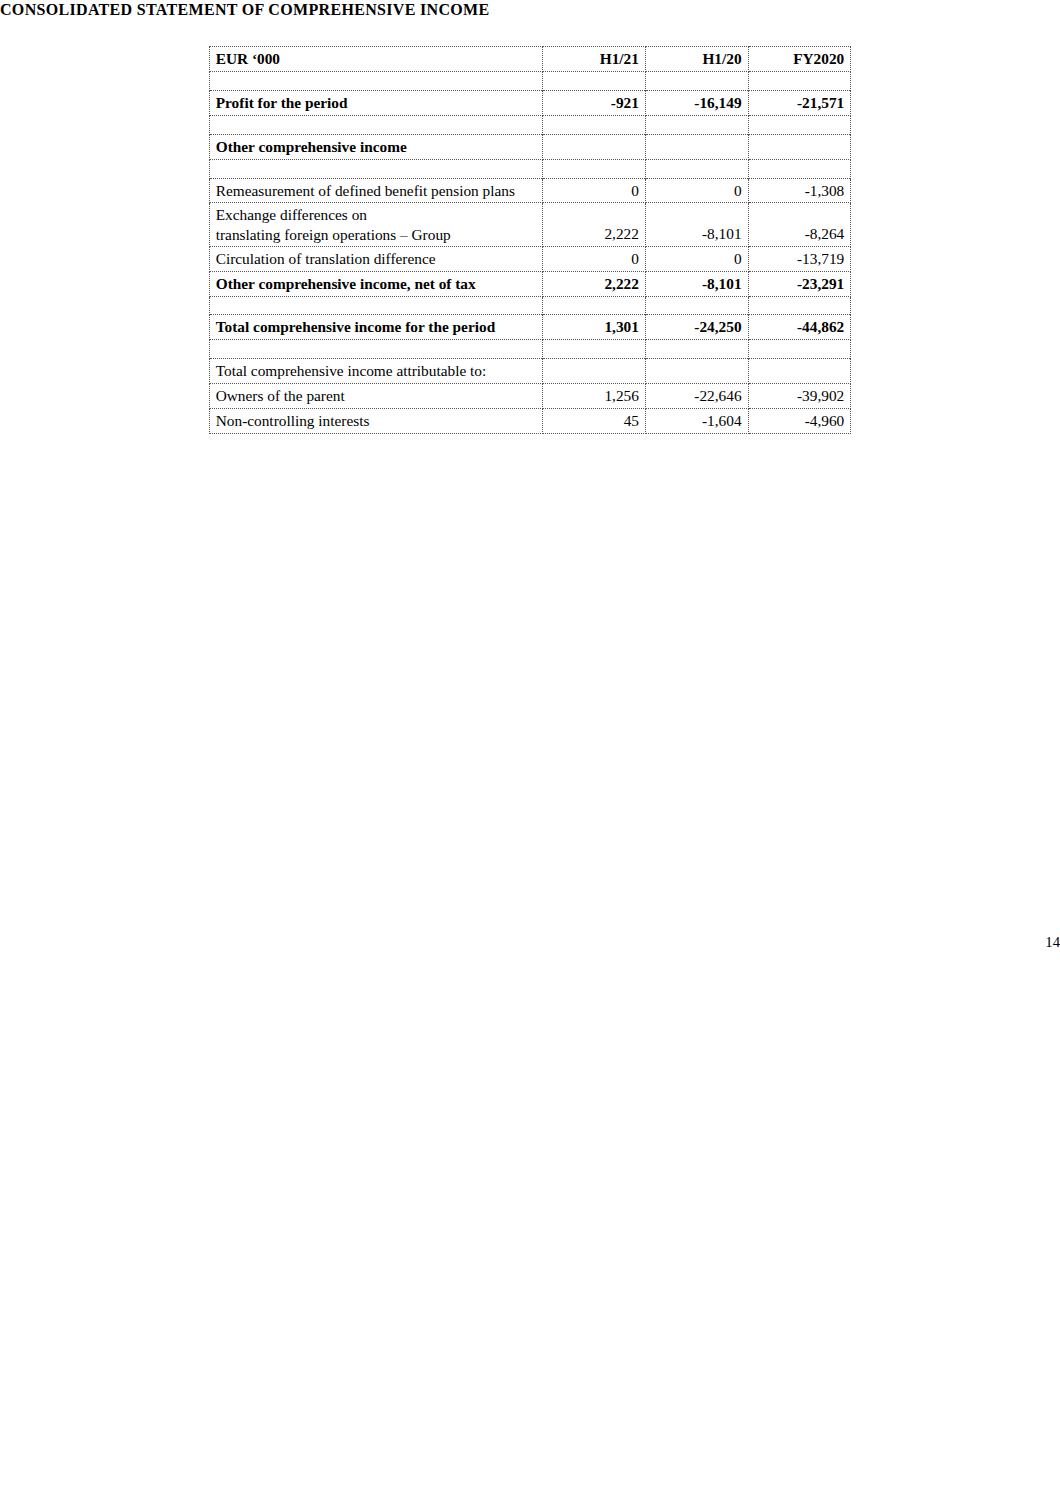Consolidated Statement of Comprehensive Income
| EUR ‘000 | H1/21 | H1/20 | FY2020 |
| --- | --- | --- | --- |
| Profit for the period | -921 | -16,149 | -21,571 |
| Other comprehensive income | | | |
| Remeasurement of defined benefit pension plans | 0 | 0 | -1,308 |
| Exchange differences on translating foreign operations – Group | 2,222 | -8,101 | -8,264 |
| Circulation of translation difference | 0 | 0 | -13,719 |
| Other comprehensive income, net of tax | 2,222 | -8,101 | -23,291 |
| Total comprehensive income for the period | 1,301 | -24,250 | -44,862 |
| Total comprehensive income attributable to: | | | |
| Owners of the parent | 1,256 | -22,646 | -39,902 |
| Non-controlling interests | 45 | -1,604 | -4,960 |
14